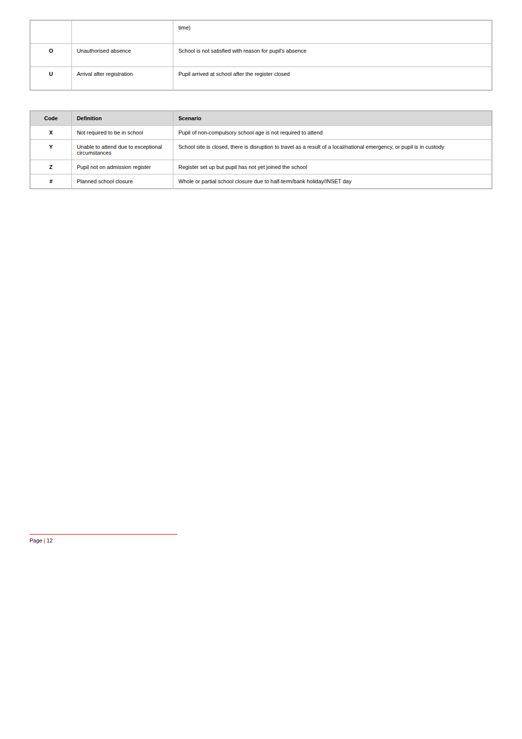| | | time) |
| O | Unauthorised absence | School is not satisfied with reason for pupil's absence |
| U | Arrival after registration | Pupil arrived at school after the register closed |
| Code | Definition | Scenario |
| --- | --- | --- |
| X | Not required to be in school | Pupil of non-compulsory school age is not required to attend |
| Y | Unable to attend due to exceptional circumstances | School site is closed, there is disruption to travel as a result of a local/national emergency, or pupil is in custody |
| Z | Pupil not on admission register | Register set up but pupil has not yet joined the school |
| # | Planned school closure | Whole or partial school closure due to half-term/bank holiday/INSET day |
Page | 12